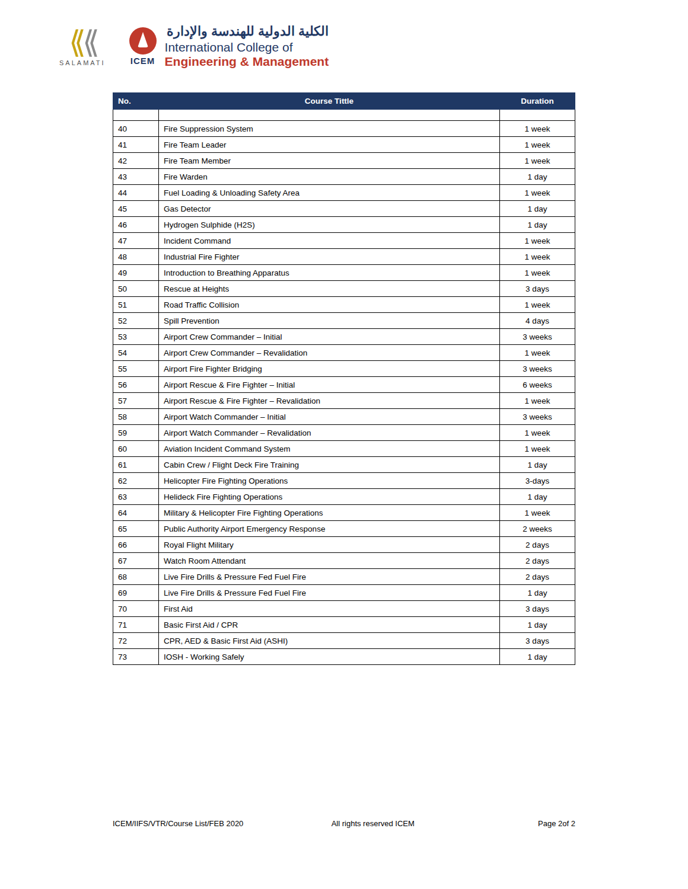⟪⟪
SALAMATI
ICEM
الكلية الدولية للهندسة والإدارة
International College of
Engineering & Management
| No. | Course Tittle | Duration |
| --- | --- | --- |
| 40 | Fire Suppression System | 1 week |
| 41 | Fire Team Leader | 1 week |
| 42 | Fire Team Member | 1 week |
| 43 | Fire Warden | 1 day |
| 44 | Fuel Loading & Unloading Safety Area | 1 week |
| 45 | Gas Detector | 1 day |
| 46 | Hydrogen Sulphide (H2S) | 1 day |
| 47 | Incident Command | 1 week |
| 48 | Industrial Fire Fighter | 1 week |
| 49 | Introduction to Breathing Apparatus | 1 week |
| 50 | Rescue at Heights | 3 days |
| 51 | Road Traffic Collision | 1 week |
| 52 | Spill Prevention | 4 days |
| 53 | Airport Crew Commander – Initial | 3 weeks |
| 54 | Airport Crew Commander – Revalidation | 1 week |
| 55 | Airport Fire Fighter Bridging | 3 weeks |
| 56 | Airport Rescue & Fire Fighter – Initial | 6 weeks |
| 57 | Airport Rescue & Fire Fighter – Revalidation | 1 week |
| 58 | Airport Watch Commander – Initial | 3 weeks |
| 59 | Airport Watch Commander – Revalidation | 1 week |
| 60 | Aviation Incident Command System | 1 week |
| 61 | Cabin Crew / Flight Deck Fire Training | 1 day |
| 62 | Helicopter Fire Fighting Operations | 3-days |
| 63 | Helideck Fire Fighting Operations | 1 day |
| 64 | Military & Helicopter Fire Fighting Operations | 1 week |
| 65 | Public Authority Airport Emergency Response | 2 weeks |
| 66 | Royal Flight Military | 2 days |
| 67 | Watch Room Attendant | 2 days |
| 68 | Live Fire Drills & Pressure Fed Fuel Fire | 2 days |
| 69 | Live Fire Drills & Pressure Fed Fuel Fire | 1 day |
| 70 | First Aid | 3 days |
| 71 | Basic First Aid / CPR | 1 day |
| 72 | CPR, AED & Basic First Aid (ASHI) | 3 days |
| 73 | IOSH - Working Safely | 1 day |
ICEM/IIFS/VTR/Course List/FEB 2020
All rights reserved ICEM
Page 2of 2